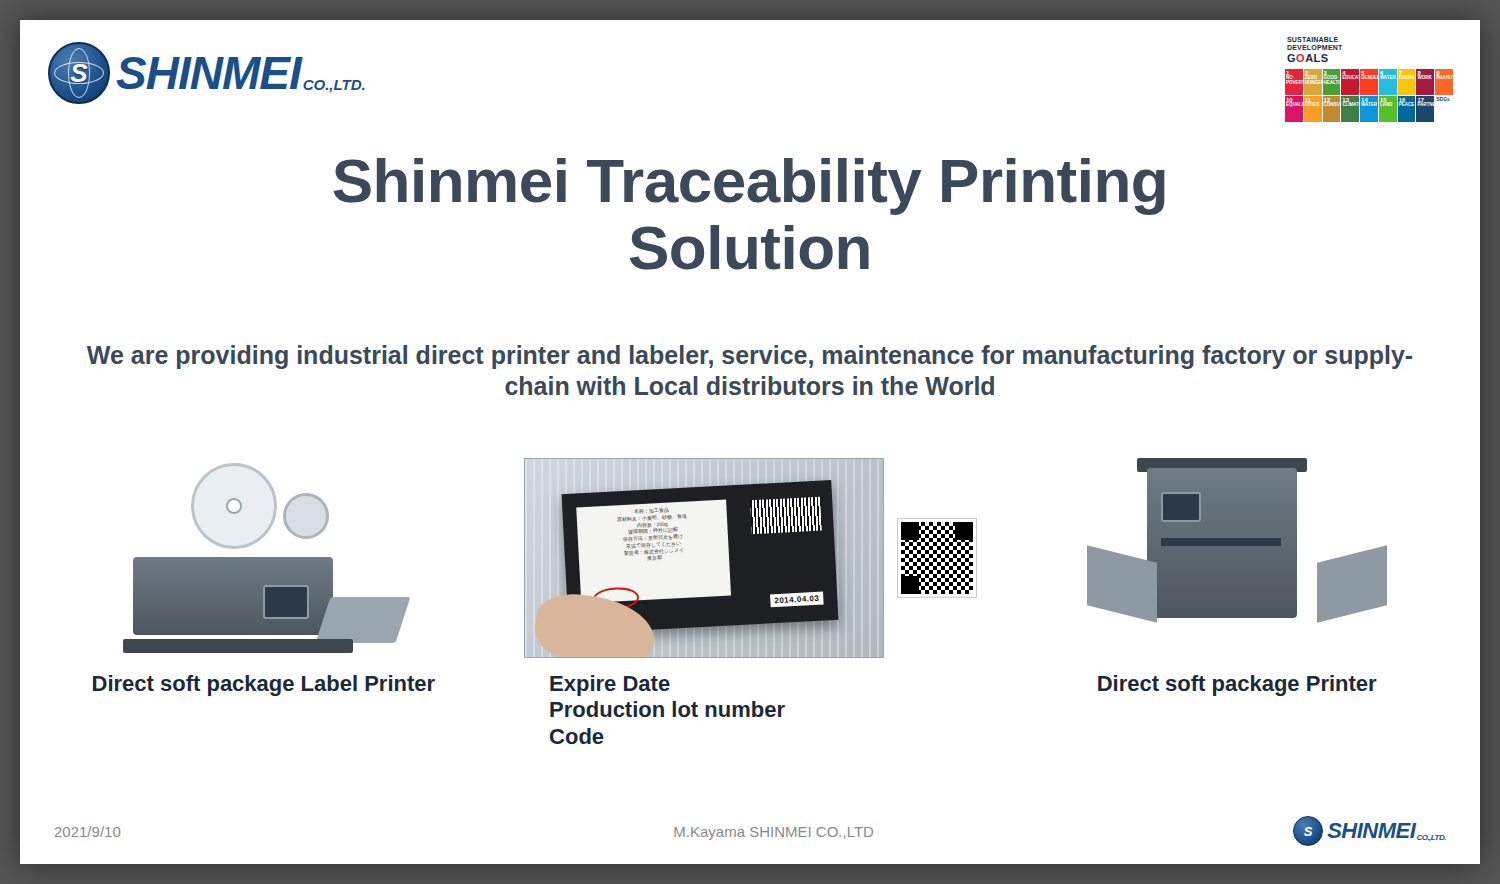S
SHINMEICO.,LTD.
SUSTAINABLE
DEVELOPMENT GOALS
1 NO POVERTY
2 ZERO HUNGER
3 GOOD HEALTH
4 EDUCATION
5 GENDER
6 WATER
7 ENERGY
8 WORK
9 INDUSTRY
10 EQUALITY
11 CITIES
12 CONSUME
13 CLIMATE
14 WATER
15 LAND
16 PEACE
17 PARTNER
SDGs
Shinmei Traceability Printing
Solution
We are providing industrial direct printer and labeler, service, maintenance for manufacturing factory or supply-chain with Local distributors in the World
Direct soft package Label Printer
名称：加工食品
原材料名：小麦粉、砂糖、食塩
内容量：200g
賞味期限：枠外に記載
保存方法：直射日光を避け
常温で保存してください
製造者：株式会社シンメイ
東京都
2014.04.03
Expire Date
Production lot number
Code
Direct soft package Printer
2021/9/10
M.Kayama SHINMEI CO.,LTD
S
SHINMEICO.,LTD.